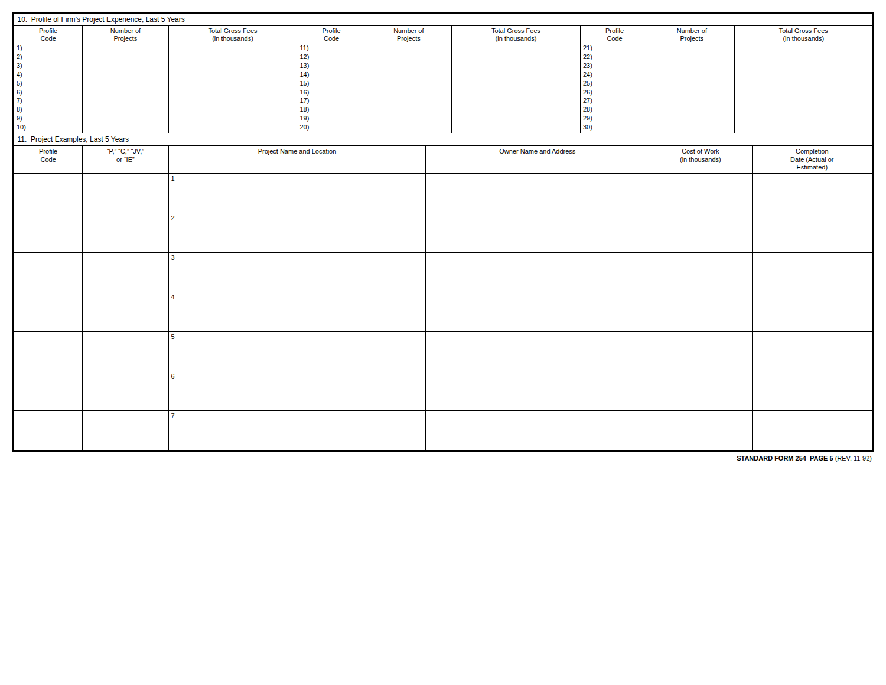| 10. Profile of Firm’s Project Experience, Last 5 Years |
| Profile Code | Number of Projects | Total Gross Fees (in thousands) | Profile Code | Number of Projects | Total Gross Fees (in thousands) | Profile Code | Number of Projects | Total Gross Fees (in thousands) |
| 1) 2) 3) 4) 5) 6) 7) 8) 9) 10) | | | 11) 12) 13) 14) 15) 16) 17) 18) 19) 20) | | | 21) 22) 23) 24) 25) 26) 27) 28) 29) 30) | | |
| 11. Project Examples, Last 5 Years |
| Profile Code | “P,” “C,” “JV,” or “IE” | Project Name and Location | Owner Name and Address | Cost of Work (in thousands) | Completion Date (Actual or Estimated) |
| | | 1 | | | |
| | | 2 | | | |
| | | 3 | | | |
| | | 4 | | | |
| | | 5 | | | |
| | | 6 | | | |
| | | 7 | | | |
STANDARD FORM 254 PAGE 5 (REV. 11-92)